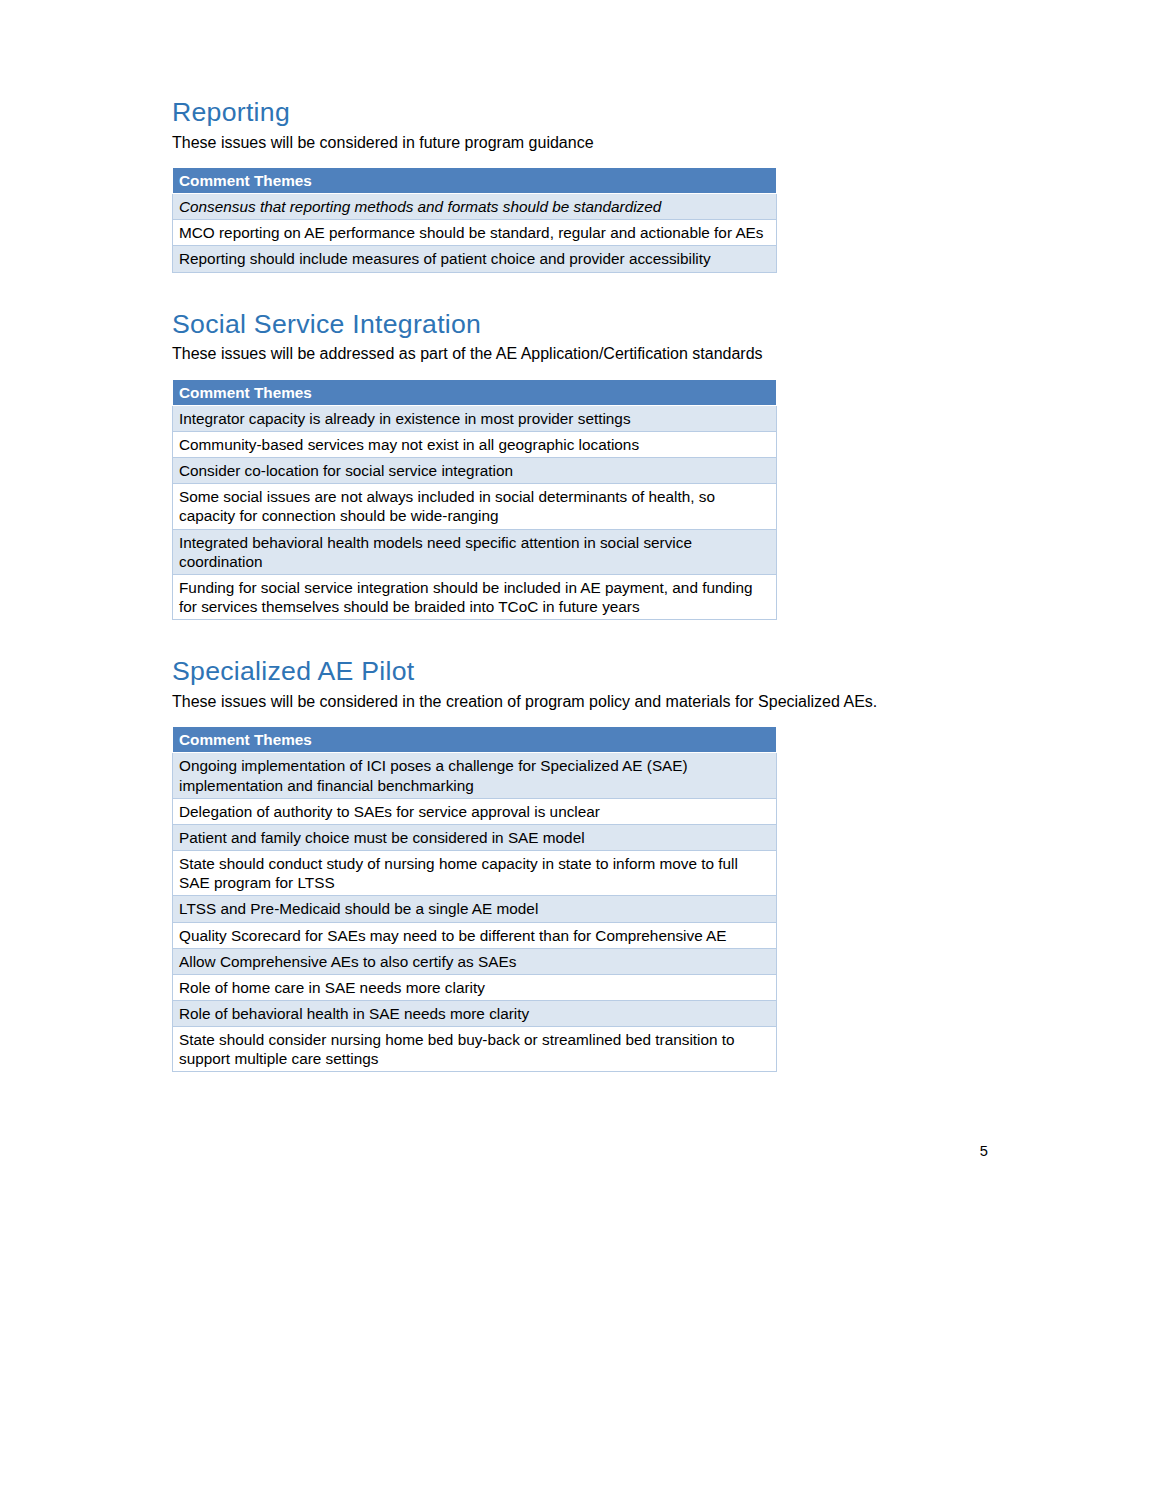Reporting
These issues will be considered in future program guidance
| Comment Themes |
| --- |
| Consensus that reporting methods and formats should be standardized |
| MCO reporting on AE performance should be standard, regular and actionable for AEs |
| Reporting should include measures of patient choice and provider accessibility |
Social Service Integration
These issues will be addressed as part of the AE Application/Certification standards
| Comment Themes |
| --- |
| Integrator capacity is already in existence in most provider settings |
| Community-based services may not exist in all geographic locations |
| Consider co-location for social service integration |
| Some social issues are not always included in social determinants of health, so capacity for connection should be wide-ranging |
| Integrated behavioral health models need specific attention in social service coordination |
| Funding for social service integration should be included in AE payment, and funding for services themselves should be braided into TCoC in future years |
Specialized AE Pilot
These issues will be considered in the creation of program policy and materials for Specialized AEs.
| Comment Themes |
| --- |
| Ongoing implementation of ICI poses a challenge for Specialized AE (SAE) implementation and financial benchmarking |
| Delegation of authority to SAEs for service approval is unclear |
| Patient and family choice must be considered in SAE model |
| State should conduct study of nursing home capacity in state to inform move to full SAE program for LTSS |
| LTSS and Pre-Medicaid should be a single AE model |
| Quality Scorecard for SAEs may need to be different than for Comprehensive AE |
| Allow Comprehensive AEs to also certify as SAEs |
| Role of home care in SAE needs more clarity |
| Role of behavioral health in SAE needs more clarity |
| State should consider nursing home bed buy-back or streamlined bed transition to support multiple care settings |
5